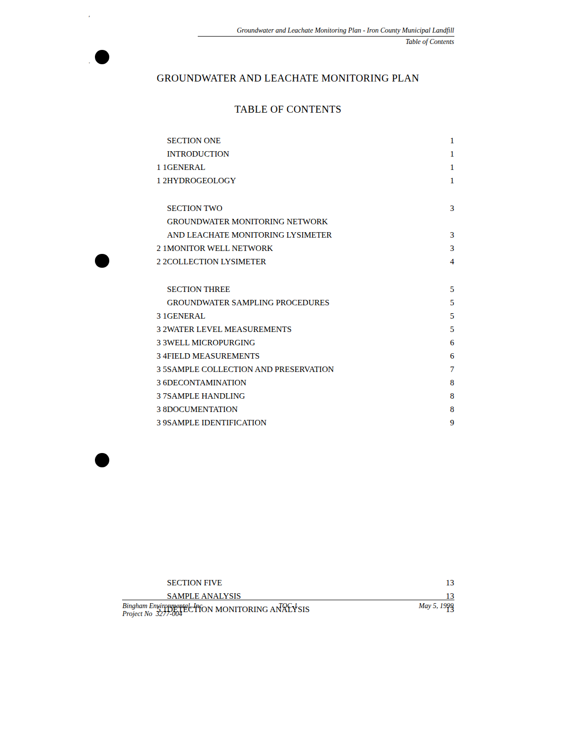′ .
Groundwater and Leachate Monitoring Plan - Iron County Municipal Landfill
Table of Contents
GROUNDWATER AND LEACHATE MONITORING PLAN
TABLE OF CONTENTS
| | SECTION ONE | 1 |
| | INTRODUCTION | 1 |
| 1 1 | GENERAL | 1 |
| 1 2 | HYDROGEOLOGY | 1 |
| | SECTION TWO | 3 |
| | GROUNDWATER MONITORING NETWORK | |
| | AND LEACHATE MONITORING LYSIMETER | 3 |
| 2 1 | MONITOR WELL NETWORK | 3 |
| 2 2 | COLLECTION LYSIMETER | 4 |
| | SECTION THREE | 5 |
| | GROUNDWATER SAMPLING PROCEDURES | 5 |
| 3 1 | GENERAL | 5 |
| 3 2 | WATER LEVEL MEASUREMENTS | 5 |
| 3 3 | WELL MICROPURGING | 6 |
| 3 4 | FIELD MEASUREMENTS | 6 |
| 3 5 | SAMPLE COLLECTION AND PRESERVATION | 7 |
| 3 6 | DECONTAMINATION | 8 |
| 3 7 | SAMPLE HANDLING | 8 |
| 3 8 | DOCUMENTATION | 8 |
| 3 9 | SAMPLE IDENTIFICATION | 9 |
| | SECTION FIVE | 13 |
| | SAMPLE ANALYSIS | 13 |
| 5 1 | DETECTION MONITORING ANALYSIS | 13 |
| Bingham Environmental, Inc Project No 3277-004 | TOC-1 | May 5, 1999 |